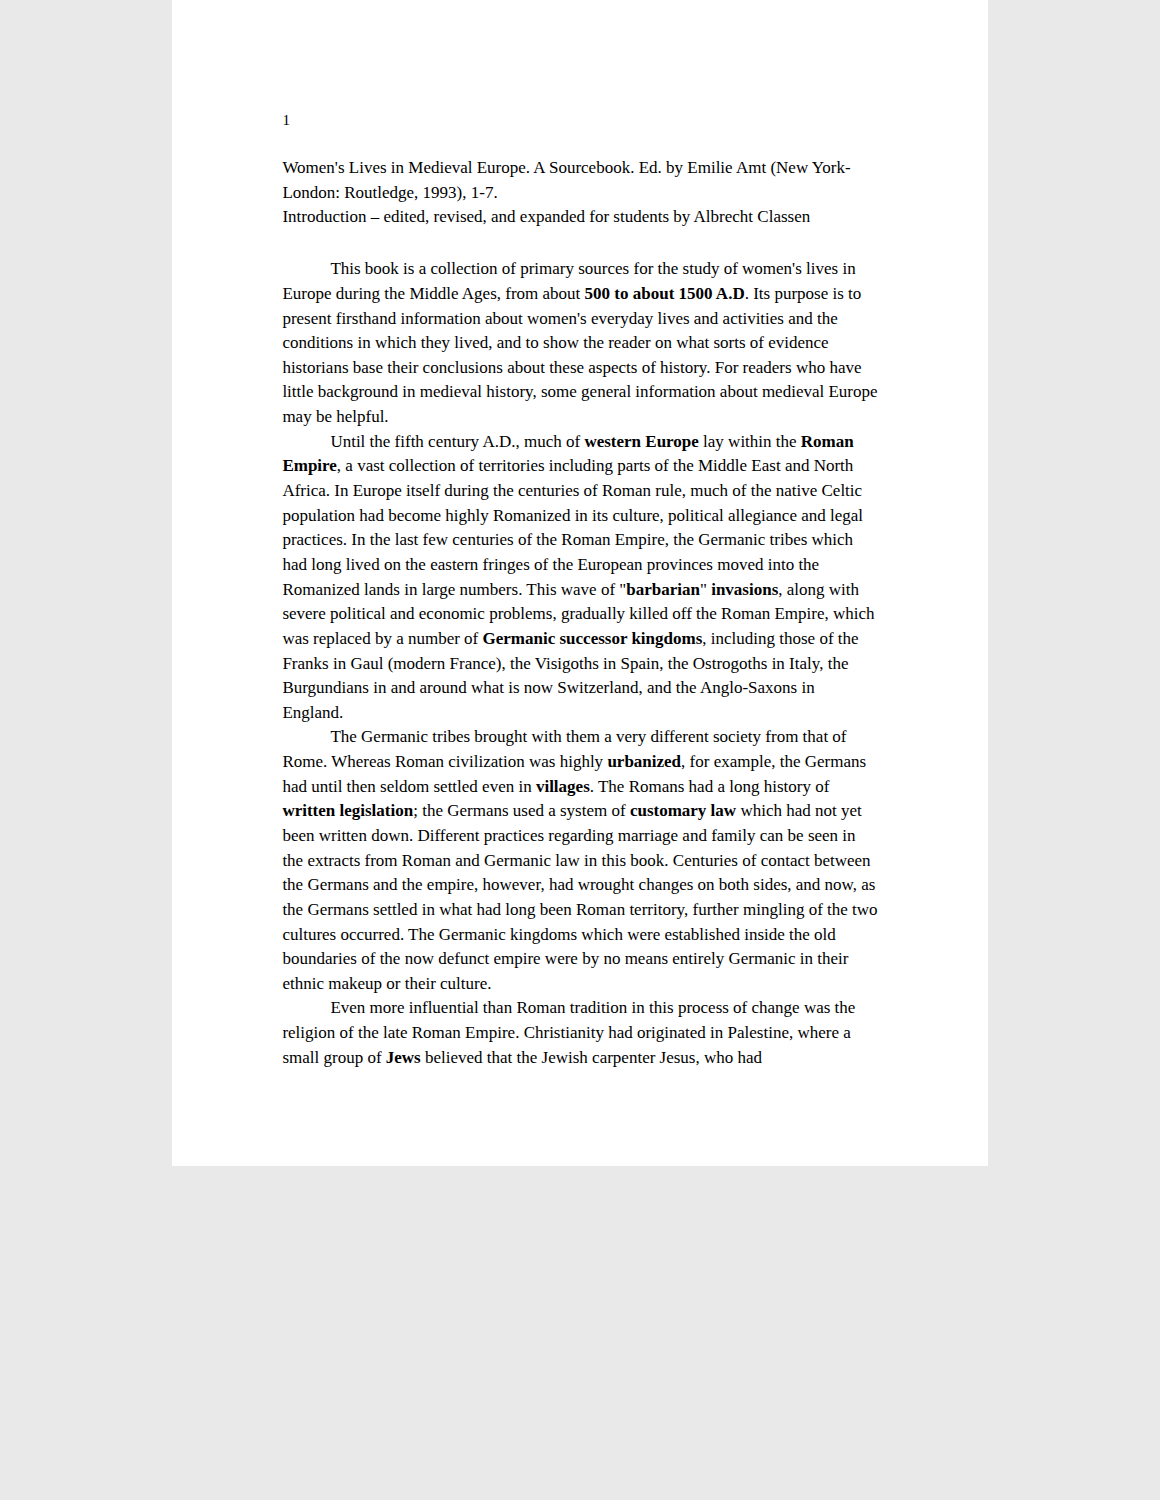1
Women's Lives in Medieval Europe. A Sourcebook. Ed. by Emilie Amt (New York-London: Routledge, 1993), 1-7.
Introduction – edited, revised, and expanded for students by Albrecht Classen
This book is a collection of primary sources for the study of women's lives in Europe during the Middle Ages, from about 500 to about 1500 A.D. Its purpose is to present firsthand information about women's everyday lives and activities and the conditions in which they lived, and to show the reader on what sorts of evidence historians base their conclusions about these aspects of history. For readers who have little background in medieval history, some general information about medieval Europe may be helpful.
Until the fifth century A.D., much of western Europe lay within the Roman Empire, a vast collection of territories including parts of the Middle East and North Africa. In Europe itself during the centuries of Roman rule, much of the native Celtic population had become highly Romanized in its culture, political allegiance and legal practices. In the last few centuries of the Roman Empire, the Germanic tribes which had long lived on the eastern fringes of the European provinces moved into the Romanized lands in large numbers. This wave of "barbarian" invasions, along with severe political and economic problems, gradually killed off the Roman Empire, which was replaced by a number of Germanic successor kingdoms, including those of the Franks in Gaul (modern France), the Visigoths in Spain, the Ostrogoths in Italy, the Burgundians in and around what is now Switzerland, and the Anglo-Saxons in England.
The Germanic tribes brought with them a very different society from that of Rome. Whereas Roman civilization was highly urbanized, for example, the Germans had until then seldom settled even in villages. The Romans had a long history of written legislation; the Germans used a system of customary law which had not yet been written down. Different practices regarding marriage and family can be seen in the extracts from Roman and Germanic law in this book. Centuries of contact between the Germans and the empire, however, had wrought changes on both sides, and now, as the Germans settled in what had long been Roman territory, further mingling of the two cultures occurred. The Germanic kingdoms which were established inside the old boundaries of the now defunct empire were by no means entirely Germanic in their ethnic makeup or their culture.
Even more influential than Roman tradition in this process of change was the religion of the late Roman Empire. Christianity had originated in Palestine, where a small group of Jews believed that the Jewish carpenter Jesus, who had